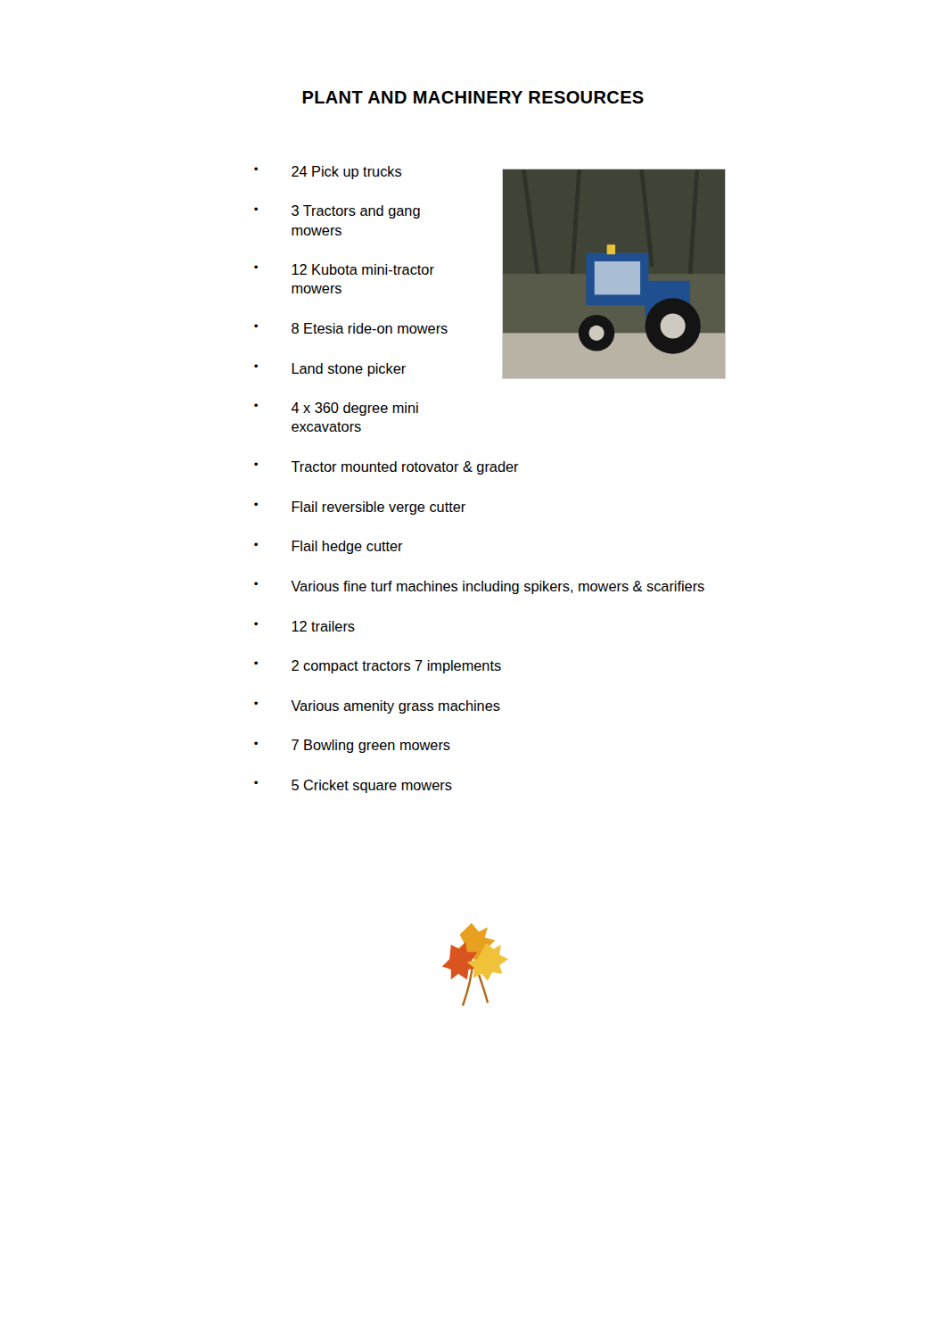PLANT AND MACHINERY RESOURCES
24 Pick up trucks
3 Tractors and gang mowers
12 Kubota mini-tractor mowers
8 Etesia ride-on mowers
Land stone picker
4 x 360 degree mini excavators
Tractor mounted rotovator & grader
Flail reversible verge cutter
Flail hedge cutter
Various fine turf machines including spikers, mowers & scarifiers
12 trailers
2 compact tractors 7 implements
Various amenity grass machines
7 Bowling green mowers
5 Cricket square mowers